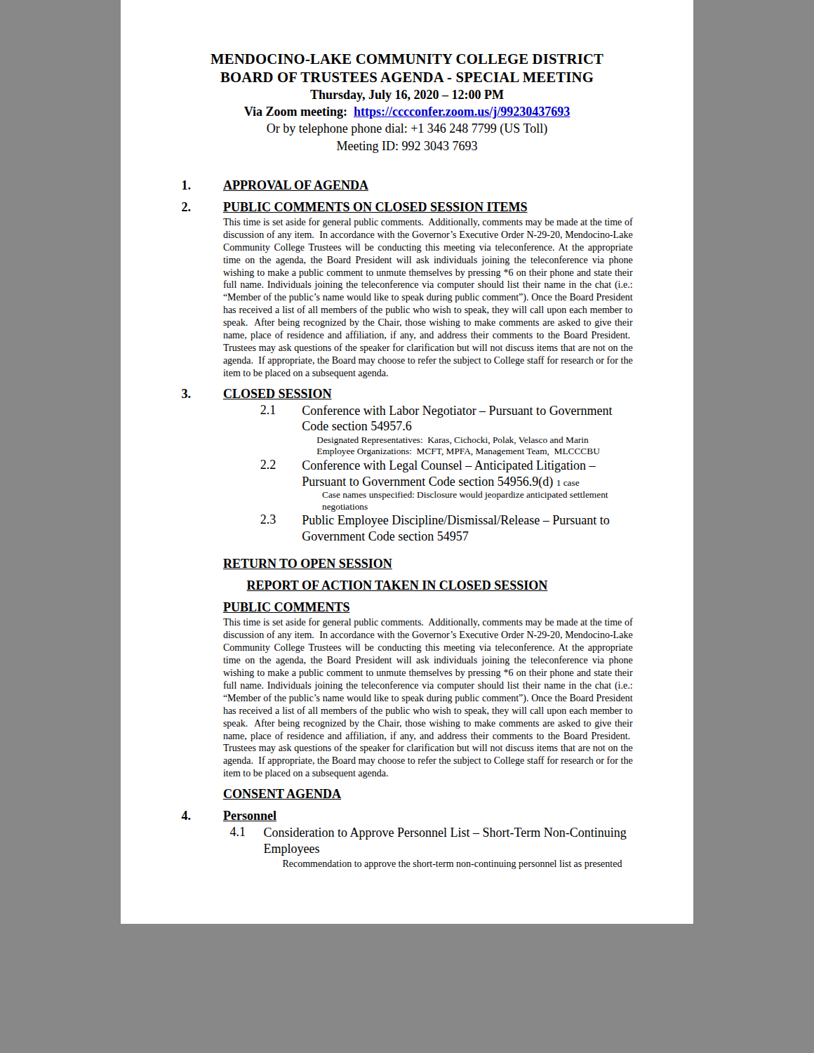MENDOCINO-LAKE COMMUNITY COLLEGE DISTRICT
BOARD OF TRUSTEES AGENDA - SPECIAL MEETING
Thursday, July 16, 2020 – 12:00 PM
Via Zoom meeting: https://cccconfer.zoom.us/j/99230437693
Or by telephone phone dial: +1 346 248 7799 (US Toll)
Meeting ID: 992 3043 7693
| 1. | APPROVAL OF AGENDA |
| 2. | PUBLIC COMMENTS ON CLOSED SESSION ITEMS This time is set aside for general public comments. Additionally, comments may be made at the time of discussion of any item. In accordance with the Governor’s Executive Order N-29-20, Mendocino-Lake Community College Trustees will be conducting this meeting via teleconference. At the appropriate time on the agenda, the Board President will ask individuals joining the teleconference via phone wishing to make a public comment to unmute themselves by pressing *6 on their phone and state their full name. Individuals joining the teleconference via computer should list their name in the chat (i.e.: “Member of the public’s name would like to speak during public comment”). Once the Board President has received a list of all members of the public who wish to speak, they will call upon each member to speak. After being recognized by the Chair, those wishing to make comments are asked to give their name, place of residence and affiliation, if any, and address their comments to the Board President. Trustees may ask questions of the speaker for clarification but will not discuss items that are not on the agenda. If appropriate, the Board may choose to refer the subject to College staff for research or for the item to be placed on a subsequent agenda. |
| 3. | CLOSED SESSION / 2.1 / Conference with Labor Negotiator – Pursuant to Government Code section 54957.6 Designated Representatives: Karas, Cichocki, Polak, Velasco and Marin Employee Organizations: MCFT, MPFA, Management Team, MLCCCBU / / 2.2 / Conference with Legal Counsel – Anticipated Litigation – Pursuant to Government Code section 54956.9(d) 1 case Case names unspecified: Disclosure would jeopardize anticipated settlement negotiations / / 2.3 / Public Employee Discipline/Dismissal/Release – Pursuant to Government Code section 54957 / |
| | RETURN TO OPEN SESSION |
| | REPORT OF ACTION TAKEN IN CLOSED SESSION |
| | PUBLIC COMMENTS This time is set aside for general public comments. Additionally, comments may be made at the time of discussion of any item. In accordance with the Governor’s Executive Order N-29-20, Mendocino-Lake Community College Trustees will be conducting this meeting via teleconference. At the appropriate time on the agenda, the Board President will ask individuals joining the teleconference via phone wishing to make a public comment to unmute themselves by pressing *6 on their phone and state their full name. Individuals joining the teleconference via computer should list their name in the chat (i.e.: “Member of the public’s name would like to speak during public comment”). Once the Board President has received a list of all members of the public who wish to speak, they will call upon each member to speak. After being recognized by the Chair, those wishing to make comments are asked to give their name, place of residence and affiliation, if any, and address their comments to the Board President. Trustees may ask questions of the speaker for clarification but will not discuss items that are not on the agenda. If appropriate, the Board may choose to refer the subject to College staff for research or for the item to be placed on a subsequent agenda. |
| | CONSENT AGENDA |
| 4. | Personnel / 4.1 / Consideration to Approve Personnel List – Short-Term Non-Continuing Employees Recommendation to approve the short-term non-continuing personnel list as presented / |